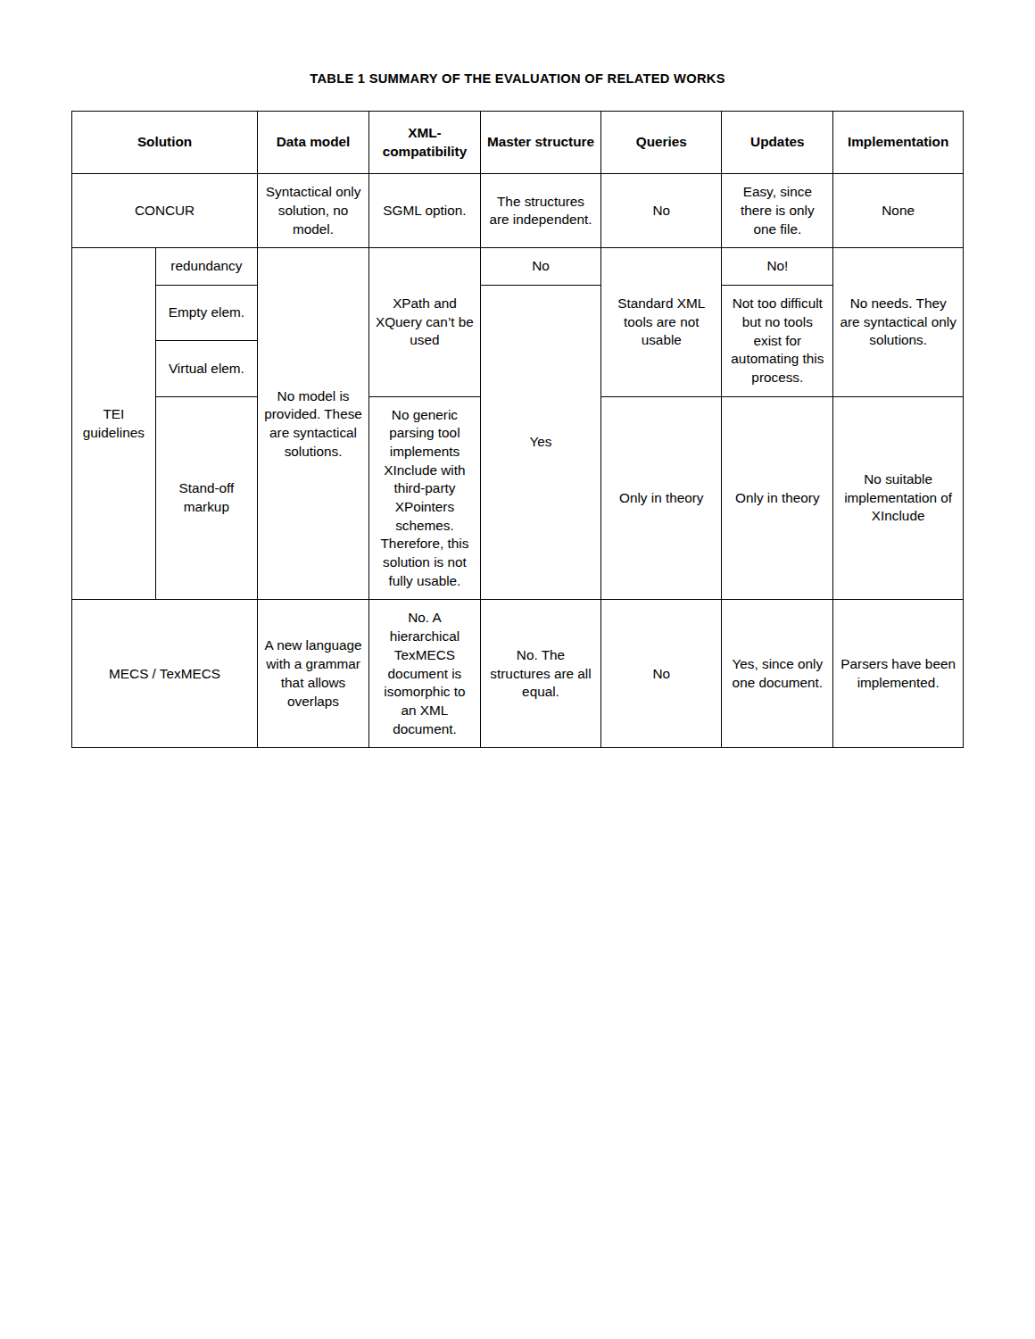TABLE 1 SUMMARY OF THE EVALUATION OF RELATED WORKS
| Solution | Data model | XML-compatibility | Master structure | Queries | Updates | Implementation |
| --- | --- | --- | --- | --- | --- | --- |
| CONCUR | Syntactical only solution, no model. | SGML option. | The structures are independent. | No | Easy, since there is only one file. | None |
| TEI guidelines | redundancy | No model is provided. These are syntactical solutions. | XPath and XQuery can’t be used | No | Standard XML tools are not usable | No! | No needs. They are syntactical only solutions. |
| Empty elem. | Yes | Not too difficult but no tools exist for automating this process. |
| Virtual elem. |
| Stand-off markup | No generic parsing tool implements XInclude with third-party XPointers schemes. Therefore, this solution is not fully usable. | Only in theory | Only in theory | No suitable implementation of XInclude |
| MECS / TexMECS | A new language with a grammar that allows overlaps | No. A hierarchical TexMECS document is isomorphic to an XML document. | No. The structures are all equal. | No | Yes, since only one document. | Parsers have been implemented. |